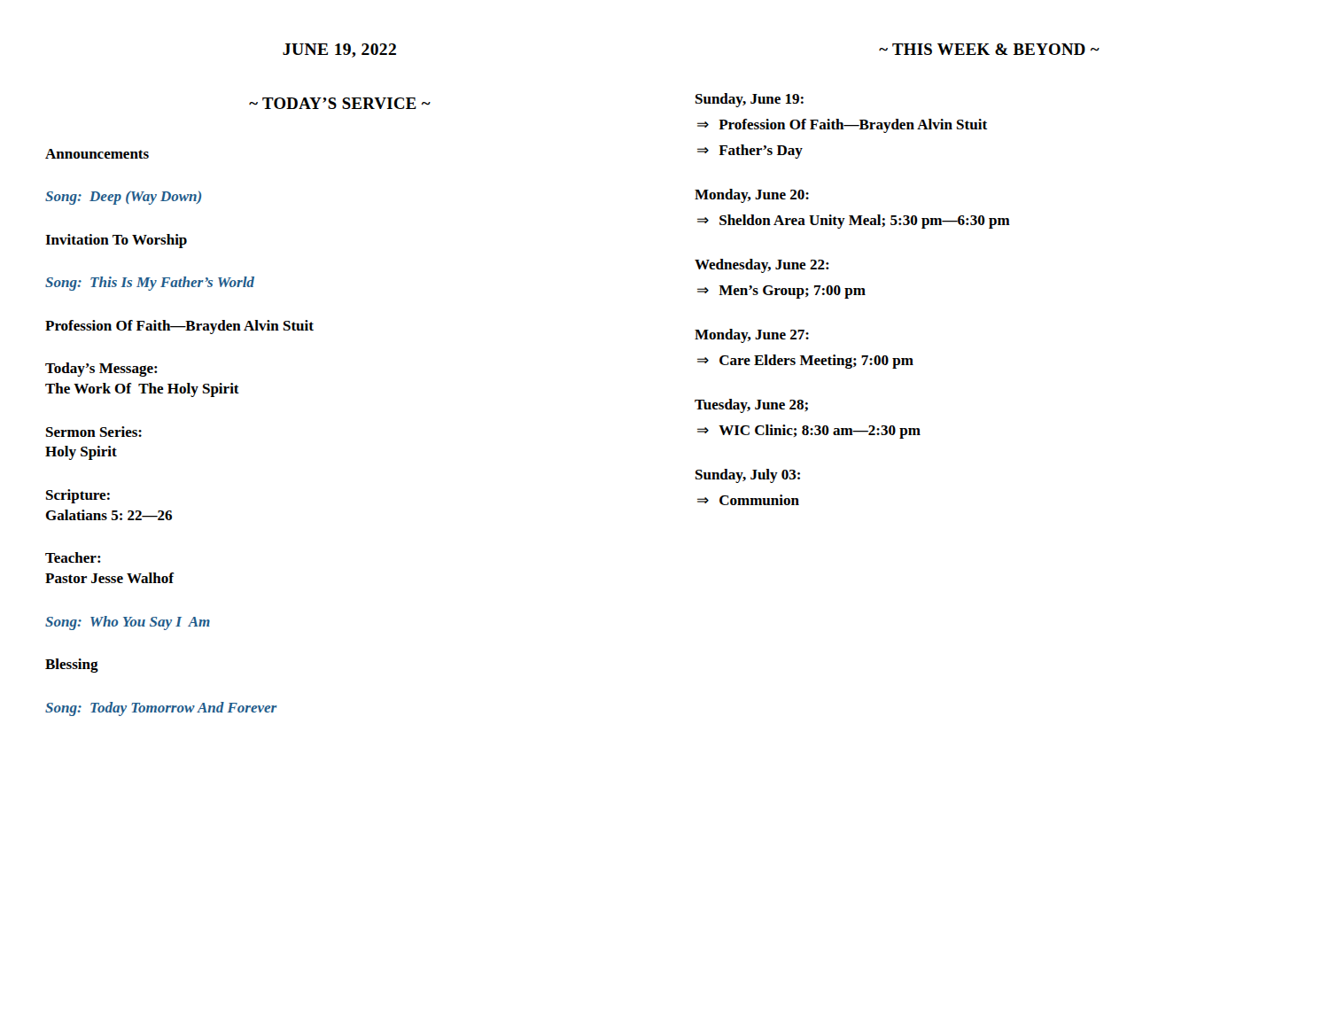JUNE 19, 2022
~ TODAY’S SERVICE ~
Announcements
Song: Deep (Way Down)
Invitation To Worship
Song: This Is My Father’s World
Profession Of Faith—Brayden Alvin Stuit
Today’s Message: The Work Of The Holy Spirit
Sermon Series: Holy Spirit
Scripture: Galatians 5: 22—26
Teacher: Pastor Jesse Walhof
Song: Who You Say I Am
Blessing
Song: Today Tomorrow And Forever
~ THIS WEEK & BEYOND ~
Sunday, June 19:
Profession Of Faith—Brayden Alvin Stuit
Father’s Day
Monday, June 20:
Sheldon Area Unity Meal; 5:30 pm—6:30 pm
Wednesday, June 22:
Men’s Group; 7:00 pm
Monday, June 27:
Care Elders Meeting; 7:00 pm
Tuesday, June 28;
WIC Clinic; 8:30 am—2:30 pm
Sunday, July 03:
Communion